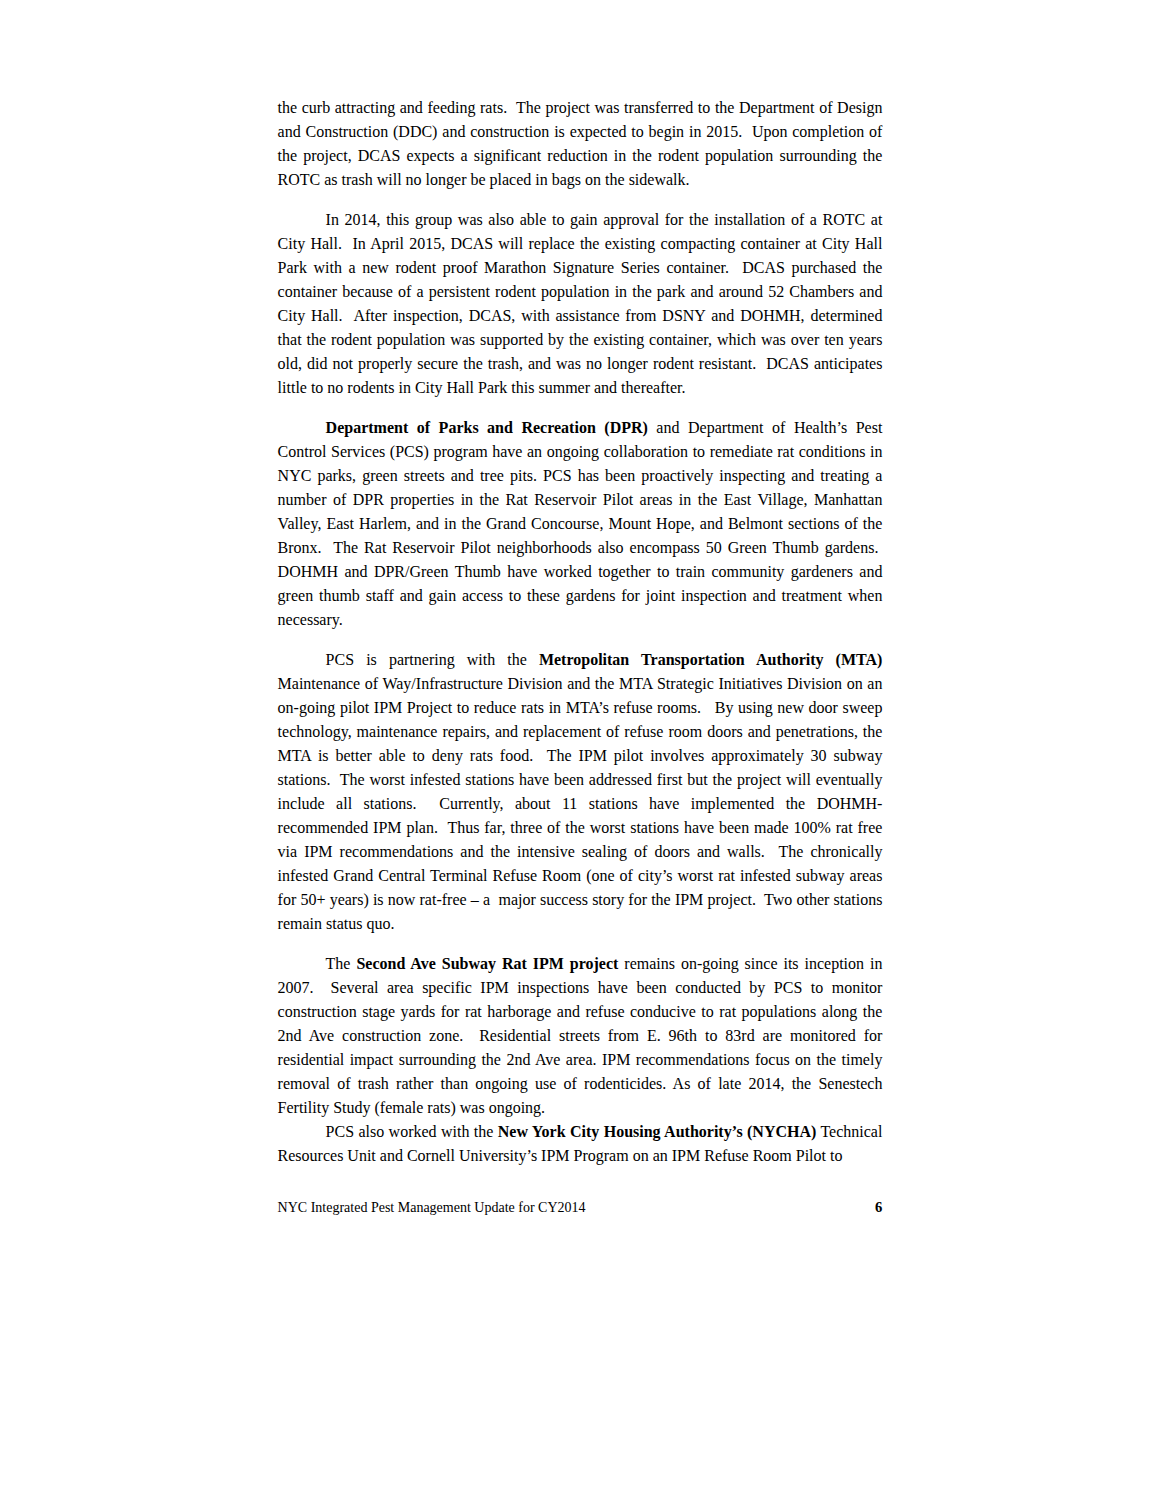the curb attracting and feeding rats. The project was transferred to the Department of Design and Construction (DDC) and construction is expected to begin in 2015. Upon completion of the project, DCAS expects a significant reduction in the rodent population surrounding the ROTC as trash will no longer be placed in bags on the sidewalk.
In 2014, this group was also able to gain approval for the installation of a ROTC at City Hall. In April 2015, DCAS will replace the existing compacting container at City Hall Park with a new rodent proof Marathon Signature Series container. DCAS purchased the container because of a persistent rodent population in the park and around 52 Chambers and City Hall. After inspection, DCAS, with assistance from DSNY and DOHMH, determined that the rodent population was supported by the existing container, which was over ten years old, did not properly secure the trash, and was no longer rodent resistant. DCAS anticipates little to no rodents in City Hall Park this summer and thereafter.
Department of Parks and Recreation (DPR) and Department of Health’s Pest Control Services (PCS) program have an ongoing collaboration to remediate rat conditions in NYC parks, green streets and tree pits. PCS has been proactively inspecting and treating a number of DPR properties in the Rat Reservoir Pilot areas in the East Village, Manhattan Valley, East Harlem, and in the Grand Concourse, Mount Hope, and Belmont sections of the Bronx. The Rat Reservoir Pilot neighborhoods also encompass 50 Green Thumb gardens. DOHMH and DPR/Green Thumb have worked together to train community gardeners and green thumb staff and gain access to these gardens for joint inspection and treatment when necessary.
PCS is partnering with the Metropolitan Transportation Authority (MTA) Maintenance of Way/Infrastructure Division and the MTA Strategic Initiatives Division on an on-going pilot IPM Project to reduce rats in MTA’s refuse rooms. By using new door sweep technology, maintenance repairs, and replacement of refuse room doors and penetrations, the MTA is better able to deny rats food. The IPM pilot involves approximately 30 subway stations. The worst infested stations have been addressed first but the project will eventually include all stations. Currently, about 11 stations have implemented the DOHMH-recommended IPM plan. Thus far, three of the worst stations have been made 100% rat free via IPM recommendations and the intensive sealing of doors and walls. The chronically infested Grand Central Terminal Refuse Room (one of city’s worst rat infested subway areas for 50+ years) is now rat-free – a major success story for the IPM project. Two other stations remain status quo.
The Second Ave Subway Rat IPM project remains on-going since its inception in 2007. Several area specific IPM inspections have been conducted by PCS to monitor construction stage yards for rat harborage and refuse conducive to rat populations along the 2nd Ave construction zone. Residential streets from E. 96th to 83rd are monitored for residential impact surrounding the 2nd Ave area. IPM recommendations focus on the timely removal of trash rather than ongoing use of rodenticides. As of late 2014, the Senestech Fertility Study (female rats) was ongoing.
PCS also worked with the New York City Housing Authority’s (NYCHA) Technical Resources Unit and Cornell University’s IPM Program on an IPM Refuse Room Pilot to
NYC Integrated Pest Management Update for CY2014 6